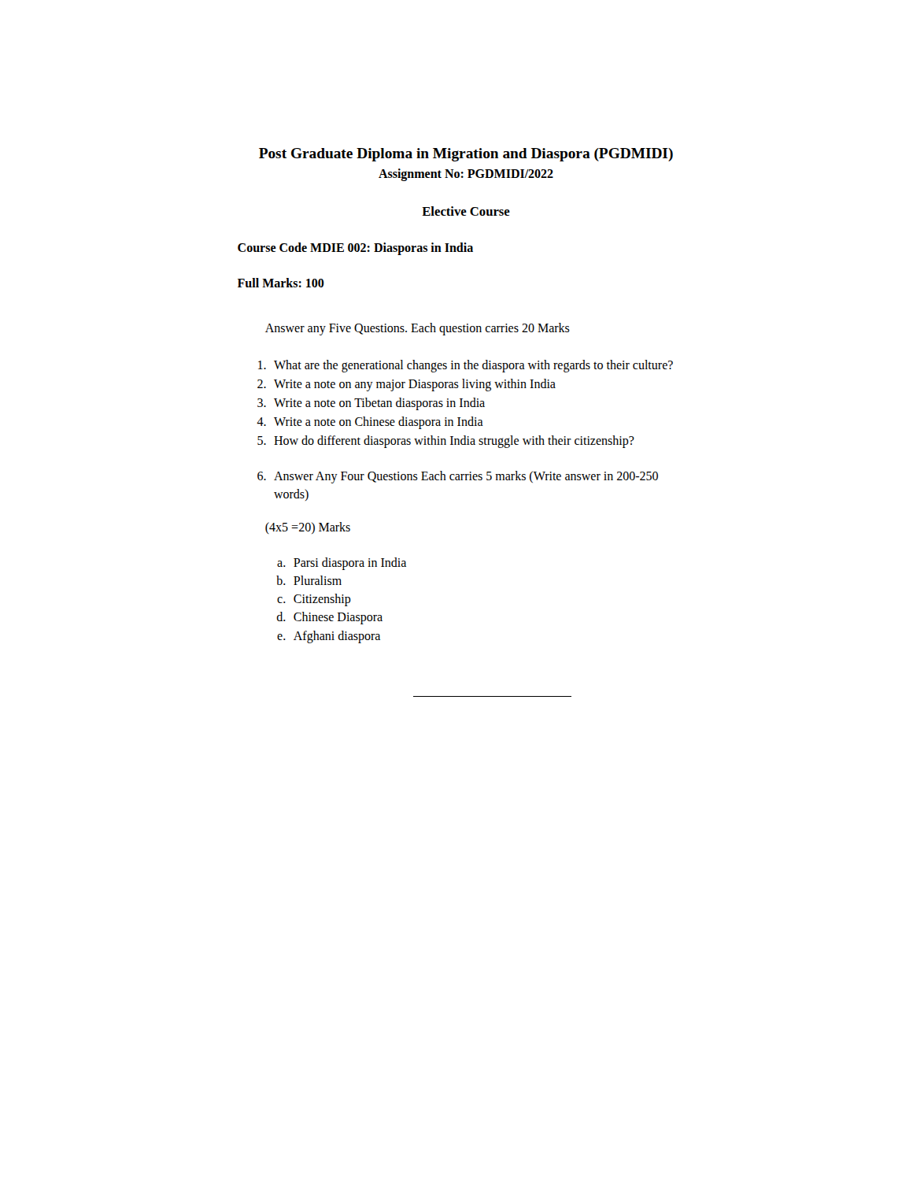Post Graduate Diploma in Migration and Diaspora (PGDMIDI)
Assignment No: PGDMIDI/2022
Elective Course
Course Code MDIE 002: Diasporas in India
Full Marks: 100
Answer any Five Questions. Each question carries 20 Marks
What are the generational changes in the diaspora with regards to their culture?
Write a note on any major Diasporas living within India
Write a note on Tibetan diasporas in India
Write a note on Chinese diaspora in India
How do different diasporas within India struggle with their citizenship?
Answer Any Four Questions Each carries 5 marks (Write answer in 200-250 words)
(4x5 =20) Marks
Parsi diaspora in India
Pluralism
Citizenship
Chinese Diaspora
Afghani diaspora